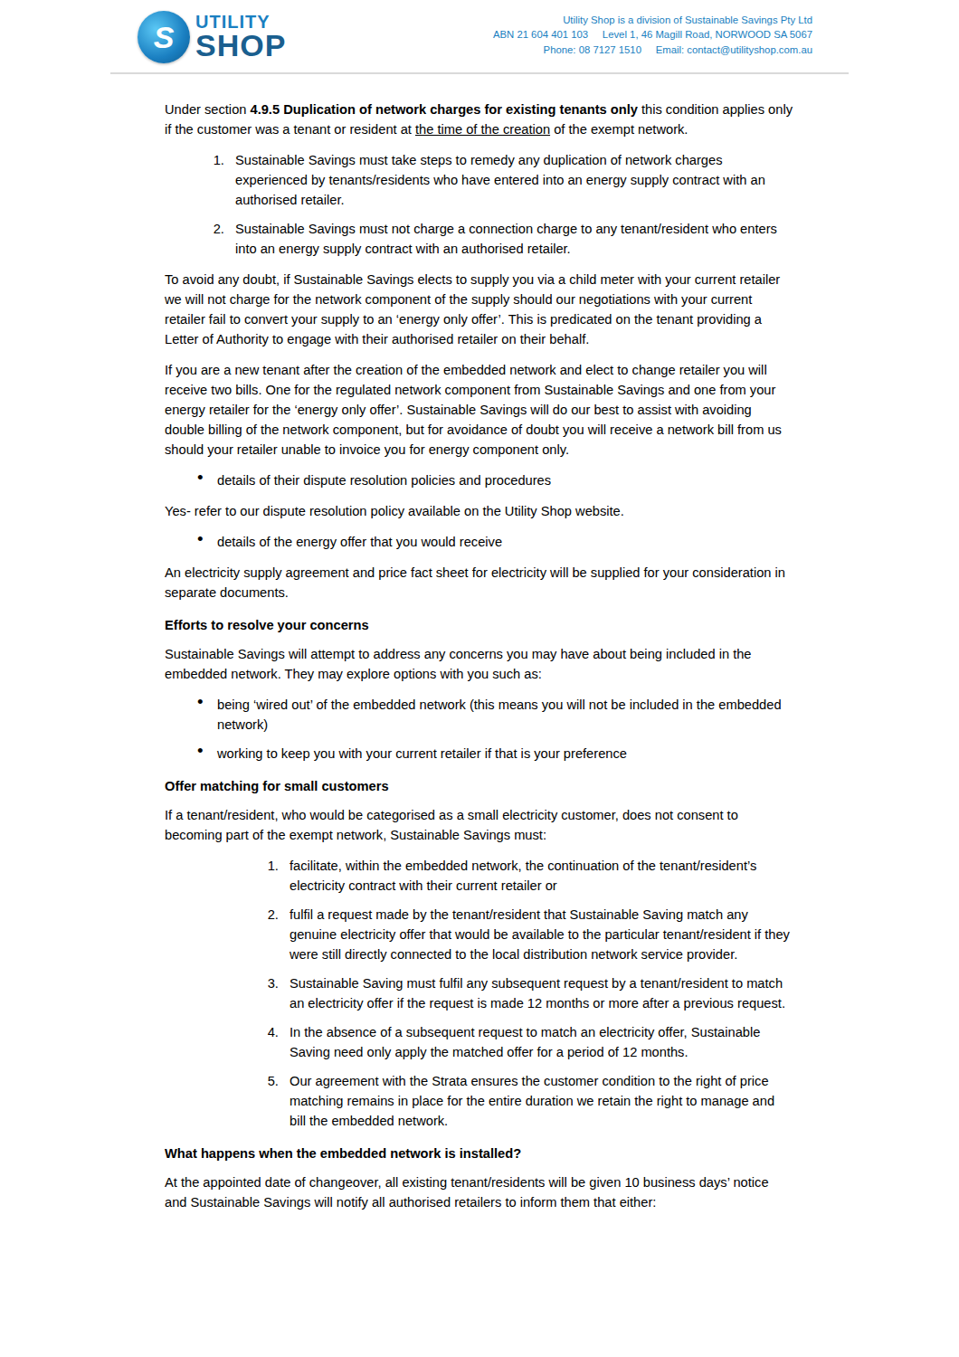S
UTILITY SHOP
Utility Shop is a division of Sustainable Savings Pty Ltd
ABN 21 604 401 103 Level 1, 46 Magill Road, NORWOOD SA 5067
Phone: 08 7127 1510 Email: contact@utilityshop.com.au
Under section 4.9.5 Duplication of network charges for existing tenants only this condition applies only if the customer was a tenant or resident at the time of the creation of the exempt network.
Sustainable Savings must take steps to remedy any duplication of network charges experienced by tenants/residents who have entered into an energy supply contract with an authorised retailer.
Sustainable Savings must not charge a connection charge to any tenant/resident who enters into an energy supply contract with an authorised retailer.
To avoid any doubt, if Sustainable Savings elects to supply you via a child meter with your current retailer we will not charge for the network component of the supply should our negotiations with your current retailer fail to convert your supply to an ‘energy only offer’. This is predicated on the tenant providing a Letter of Authority to engage with their authorised retailer on their behalf.
If you are a new tenant after the creation of the embedded network and elect to change retailer you will receive two bills. One for the regulated network component from Sustainable Savings and one from your energy retailer for the ‘energy only offer’. Sustainable Savings will do our best to assist with avoiding double billing of the network component, but for avoidance of doubt you will receive a network bill from us should your retailer unable to invoice you for energy component only.
details of their dispute resolution policies and procedures
Yes- refer to our dispute resolution policy available on the Utility Shop website.
details of the energy offer that you would receive
An electricity supply agreement and price fact sheet for electricity will be supplied for your consideration in separate documents.
Efforts to resolve your concerns
Sustainable Savings will attempt to address any concerns you may have about being included in the embedded network. They may explore options with you such as:
being ‘wired out’ of the embedded network (this means you will not be included in the embedded network)
working to keep you with your current retailer if that is your preference
Offer matching for small customers
If a tenant/resident, who would be categorised as a small electricity customer, does not consent to becoming part of the exempt network, Sustainable Savings must:
facilitate, within the embedded network, the continuation of the tenant/resident’s electricity contract with their current retailer or
fulfil a request made by the tenant/resident that Sustainable Saving match any genuine electricity offer that would be available to the particular tenant/resident if they were still directly connected to the local distribution network service provider.
Sustainable Saving must fulfil any subsequent request by a tenant/resident to match an electricity offer if the request is made 12 months or more after a previous request.
In the absence of a subsequent request to match an electricity offer, Sustainable Saving need only apply the matched offer for a period of 12 months.
Our agreement with the Strata ensures the customer condition to the right of price matching remains in place for the entire duration we retain the right to manage and bill the embedded network.
What happens when the embedded network is installed?
At the appointed date of changeover, all existing tenant/residents will be given 10 business days’ notice and Sustainable Savings will notify all authorised retailers to inform them that either: